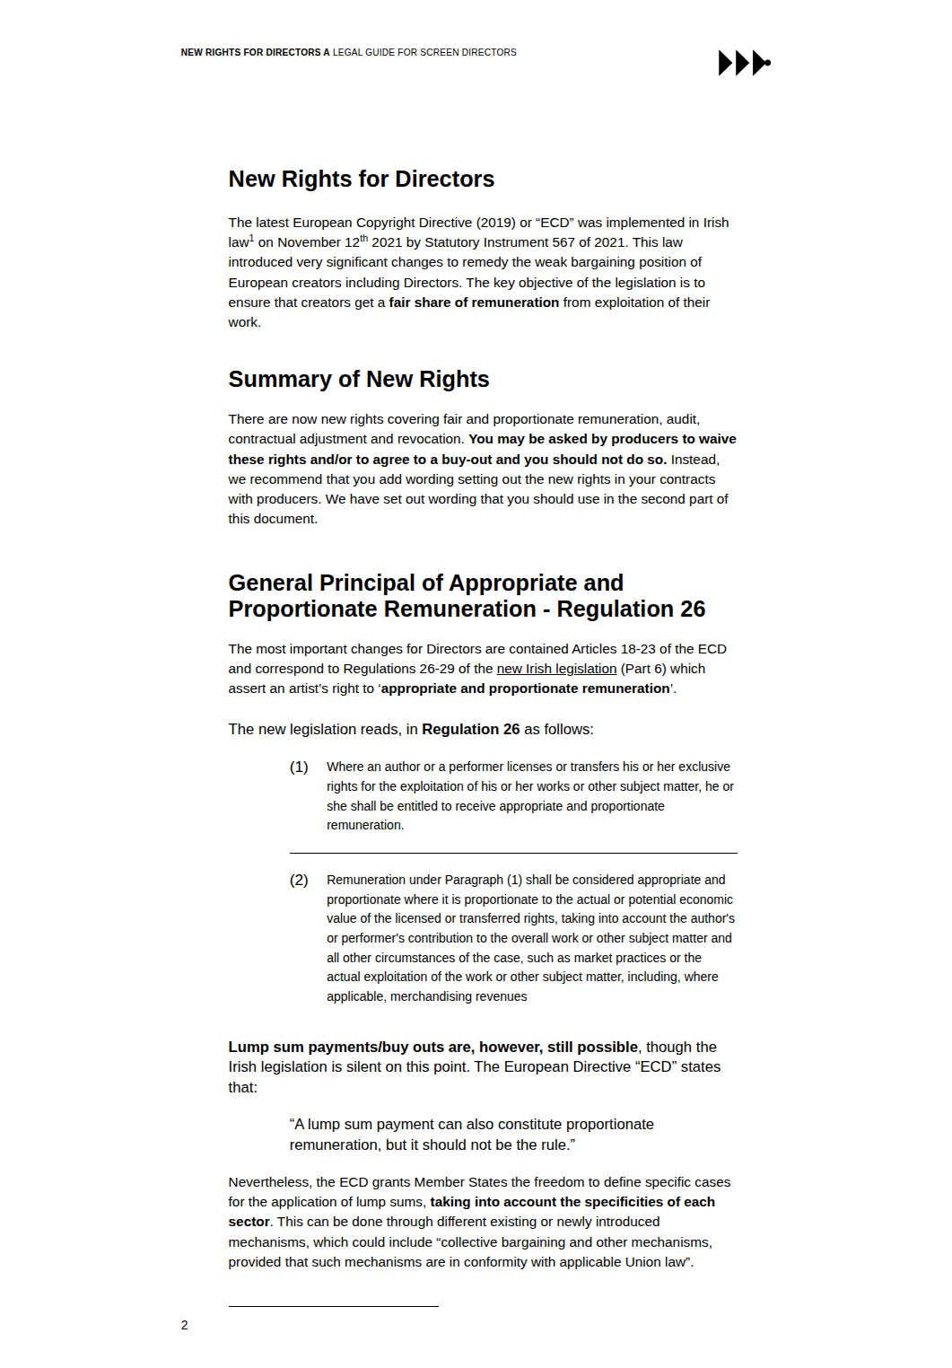New Rights for Directors A Legal Guide for Screen Directors
New Rights for Directors
The latest European Copyright Directive (2019) or “ECD” was implemented in Irish law1 on November 12th 2021 by Statutory Instrument 567 of 2021. This law introduced very significant changes to remedy the weak bargaining position of European creators including Directors. The key objective of the legislation is to ensure that creators get a fair share of remuneration from exploitation of their work.
Summary of New Rights
There are now new rights covering fair and proportionate remuneration, audit, contractual adjustment and revocation. You may be asked by producers to waive these rights and/or to agree to a buy-out and you should not do so. Instead, we recommend that you add wording setting out the new rights in your contracts with producers. We have set out wording that you should use in the second part of this document.
General Principal of Appropriate and Proportionate Remuneration - Regulation 26
The most important changes for Directors are contained Articles 18-23 of the ECD and correspond to Regulations 26-29 of the new Irish legislation (Part 6) which assert an artist’s right to ‘appropriate and proportionate remuneration’.
The new legislation reads, in Regulation 26 as follows:
(1)
Where an author or a performer licenses or transfers his or her exclusive rights for the exploitation of his or her works or other subject matter, he or she shall be entitled to receive appropriate and proportionate remuneration.
(2)
Remuneration under Paragraph (1) shall be considered appropriate and proportionate where it is proportionate to the actual or potential economic value of the licensed or transferred rights, taking into account the author's or performer's contribution to the overall work or other subject matter and all other circumstances of the case, such as market practices or the actual exploitation of the work or other subject matter, including, where applicable, merchandising revenues
Lump sum payments/buy outs are, however, still possible, though the Irish legislation is silent on this point. The European Directive “ECD” states that:
“A lump sum payment can also constitute proportionate remuneration, but it should not be the rule.”
Nevertheless, the ECD grants Member States the freedom to define specific cases for the application of lump sums, taking into account the specificities of each sector. This can be done through different existing or newly introduced mechanisms, which could include “collective bargaining and other mechanisms, provided that such mechanisms are in conformity with applicable Union law”.
2